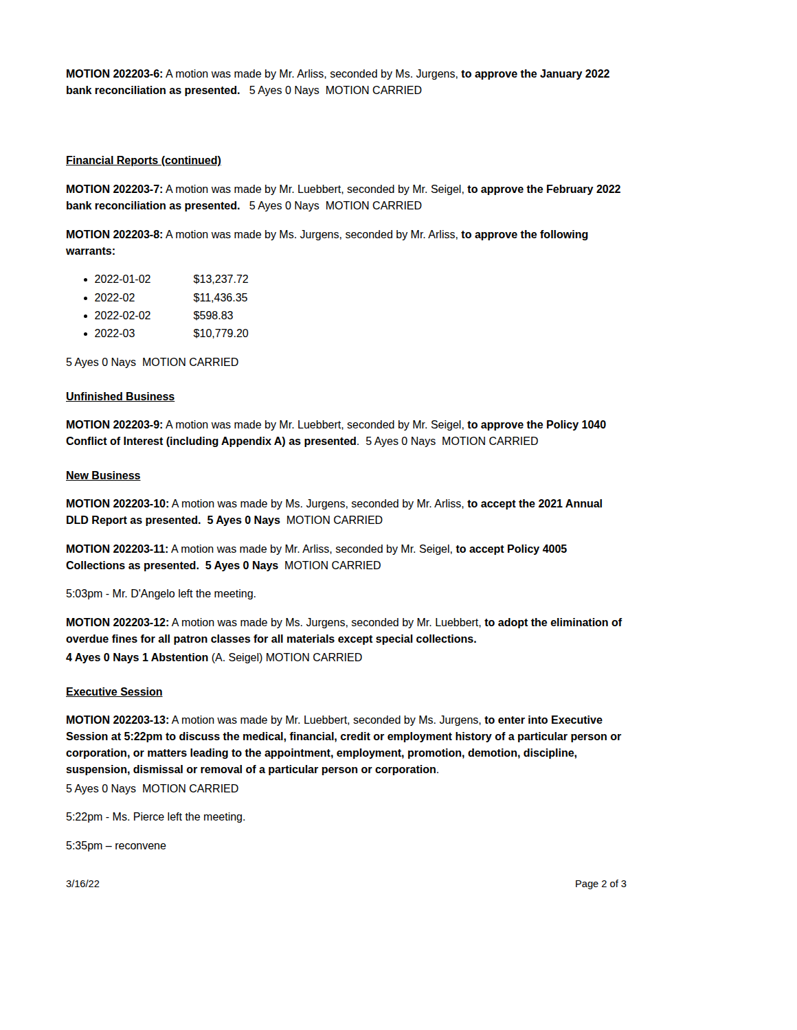MOTION 202203-6: A motion was made by Mr. Arliss, seconded by Ms. Jurgens, to approve the January 2022 bank reconciliation as presented. 5 Ayes 0 Nays MOTION CARRIED
Financial Reports (continued)
MOTION 202203-7: A motion was made by Mr. Luebbert, seconded by Mr. Seigel, to approve the February 2022 bank reconciliation as presented. 5 Ayes 0 Nays MOTION CARRIED
MOTION 202203-8: A motion was made by Ms. Jurgens, seconded by Mr. Arliss, to approve the following warrants:
2022-01-02$13,237.72
2022-02$11,436.35
2022-02-02$598.83
2022-03$10,779.20
5 Ayes 0 Nays MOTION CARRIED
Unfinished Business
MOTION 202203-9: A motion was made by Mr. Luebbert, seconded by Mr. Seigel, to approve the Policy 1040 Conflict of Interest (including Appendix A) as presented. 5 Ayes 0 Nays MOTION CARRIED
New Business
MOTION 202203-10: A motion was made by Ms. Jurgens, seconded by Mr. Arliss, to accept the 2021 Annual DLD Report as presented. 5 Ayes 0 Nays MOTION CARRIED
MOTION 202203-11: A motion was made by Mr. Arliss, seconded by Mr. Seigel, to accept Policy 4005 Collections as presented. 5 Ayes 0 Nays MOTION CARRIED
5:03pm - Mr. D'Angelo left the meeting.
MOTION 202203-12: A motion was made by Ms. Jurgens, seconded by Mr. Luebbert, to adopt the elimination of overdue fines for all patron classes for all materials except special collections.
4 Ayes 0 Nays 1 Abstention (A. Seigel) MOTION CARRIED
Executive Session
MOTION 202203-13: A motion was made by Mr. Luebbert, seconded by Ms. Jurgens, to enter into Executive Session at 5:22pm to discuss the medical, financial, credit or employment history of a particular person or corporation, or matters leading to the appointment, employment, promotion, demotion, discipline, suspension, dismissal or removal of a particular person or corporation.
5 Ayes 0 Nays MOTION CARRIED
5:22pm - Ms. Pierce left the meeting.
5:35pm – reconvene
3/16/22 Page 2 of 3